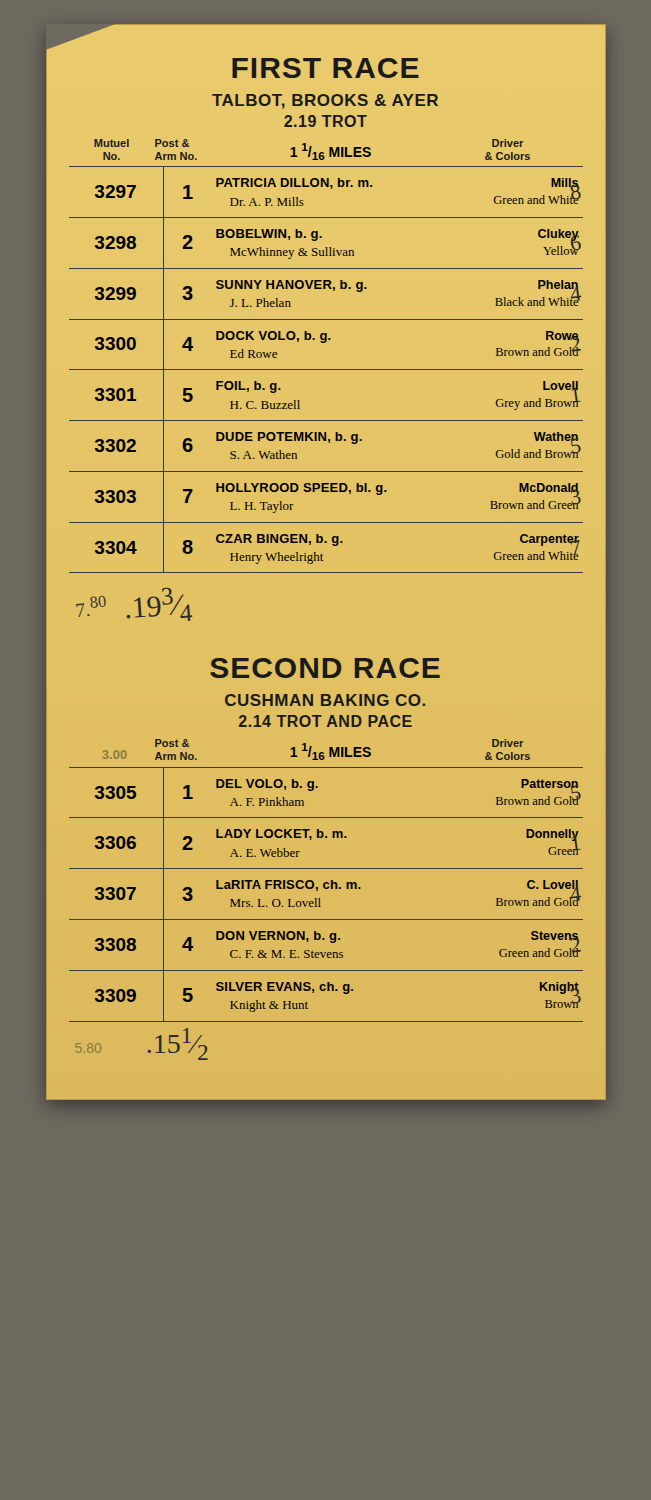FIRST RACE
TALBOT, BROOKS & AYER
2.19 TROT
| Mutuel No. | Post & Arm No. | 1 1 / 16 MILES | Driver & Colors |
| 3297 | 1 | PATRICIA DILLON, br. m. Dr. A. P. Mills | Mills Green and White 8 |
| 3298 | 2 | BOBELWIN, b. g. McWhinney & Sullivan | Clukey Yellow 6 |
| 3299 | 3 | SUNNY HANOVER, b. g. J. L. Phelan | Phelan Black and White 4 |
| 3300 | 4 | DOCK VOLO, b. g. Ed Rowe | Rowe Brown and Gold 2 |
| 3301 | 5 | FOIL, b. g. H. C. Buzzell | Lovell Grey and Brown 1 |
| 3302 | 6 | DUDE POTEMKIN, b. g. S. A. Wathen | Wathen Gold and Brown 5 |
| 3303 | 7 | HOLLYROOD SPEED, bl. g. L. H. Taylor | McDonald Brown and Green 3 |
| 3304 | 8 | CZAR BINGEN, b. g. Henry Wheelright | Carpenter Green and White 7 |
7.80 .193⁄4
SECOND RACE
CUSHMAN BAKING CO.
2.14 TROT AND PACE
| 3.00 | Post & Arm No. | 1 1 / 16 MILES | Driver & Colors |
| 3305 | 1 | DEL VOLO, b. g. A. F. Pinkham | Patterson Brown and Gold 5 |
| 3306 | 2 | LADY LOCKET, b. m. A. E. Webber | Donnelly Green 1 |
| 3307 | 3 | LaRITA FRISCO, ch. m. Mrs. L. O. Lovell | C. Lovell Brown and Gold 4 |
| 3308 | 4 | DON VERNON, b. g. C. F. & M. E. Stevens | Stevens Green and Gold 2 |
| 3309 | 5 | SILVER EVANS, ch. g. Knight & Hunt | Knight Brown 3 |
5.80 .151⁄2